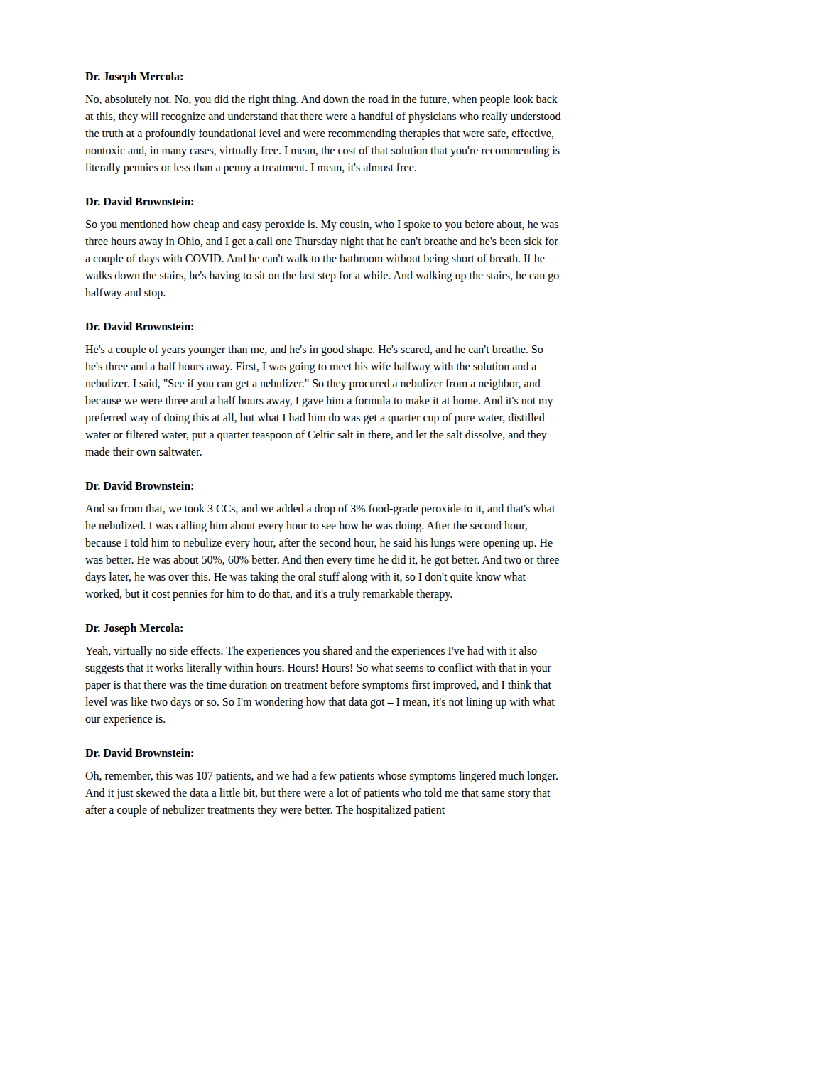Dr. Joseph Mercola:
No, absolutely not. No, you did the right thing. And down the road in the future, when people look back at this, they will recognize and understand that there were a handful of physicians who really understood the truth at a profoundly foundational level and were recommending therapies that were safe, effective, nontoxic and, in many cases, virtually free. I mean, the cost of that solution that you're recommending is literally pennies or less than a penny a treatment. I mean, it's almost free.
Dr. David Brownstein:
So you mentioned how cheap and easy peroxide is. My cousin, who I spoke to you before about, he was three hours away in Ohio, and I get a call one Thursday night that he can't breathe and he's been sick for a couple of days with COVID. And he can't walk to the bathroom without being short of breath. If he walks down the stairs, he's having to sit on the last step for a while. And walking up the stairs, he can go halfway and stop.
Dr. David Brownstein:
He's a couple of years younger than me, and he's in good shape. He's scared, and he can't breathe. So he's three and a half hours away. First, I was going to meet his wife halfway with the solution and a nebulizer. I said, "See if you can get a nebulizer." So they procured a nebulizer from a neighbor, and because we were three and a half hours away, I gave him a formula to make it at home. And it's not my preferred way of doing this at all, but what I had him do was get a quarter cup of pure water, distilled water or filtered water, put a quarter teaspoon of Celtic salt in there, and let the salt dissolve, and they made their own saltwater.
Dr. David Brownstein:
And so from that, we took 3 CCs, and we added a drop of 3% food-grade peroxide to it, and that's what he nebulized. I was calling him about every hour to see how he was doing. After the second hour, because I told him to nebulize every hour, after the second hour, he said his lungs were opening up. He was better. He was about 50%, 60% better. And then every time he did it, he got better. And two or three days later, he was over this. He was taking the oral stuff along with it, so I don't quite know what worked, but it cost pennies for him to do that, and it's a truly remarkable therapy.
Dr. Joseph Mercola:
Yeah, virtually no side effects. The experiences you shared and the experiences I've had with it also suggests that it works literally within hours. Hours! Hours! So what seems to conflict with that in your paper is that there was the time duration on treatment before symptoms first improved, and I think that level was like two days or so. So I'm wondering how that data got – I mean, it's not lining up with what our experience is.
Dr. David Brownstein:
Oh, remember, this was 107 patients, and we had a few patients whose symptoms lingered much longer. And it just skewed the data a little bit, but there were a lot of patients who told me that same story that after a couple of nebulizer treatments they were better. The hospitalized patient